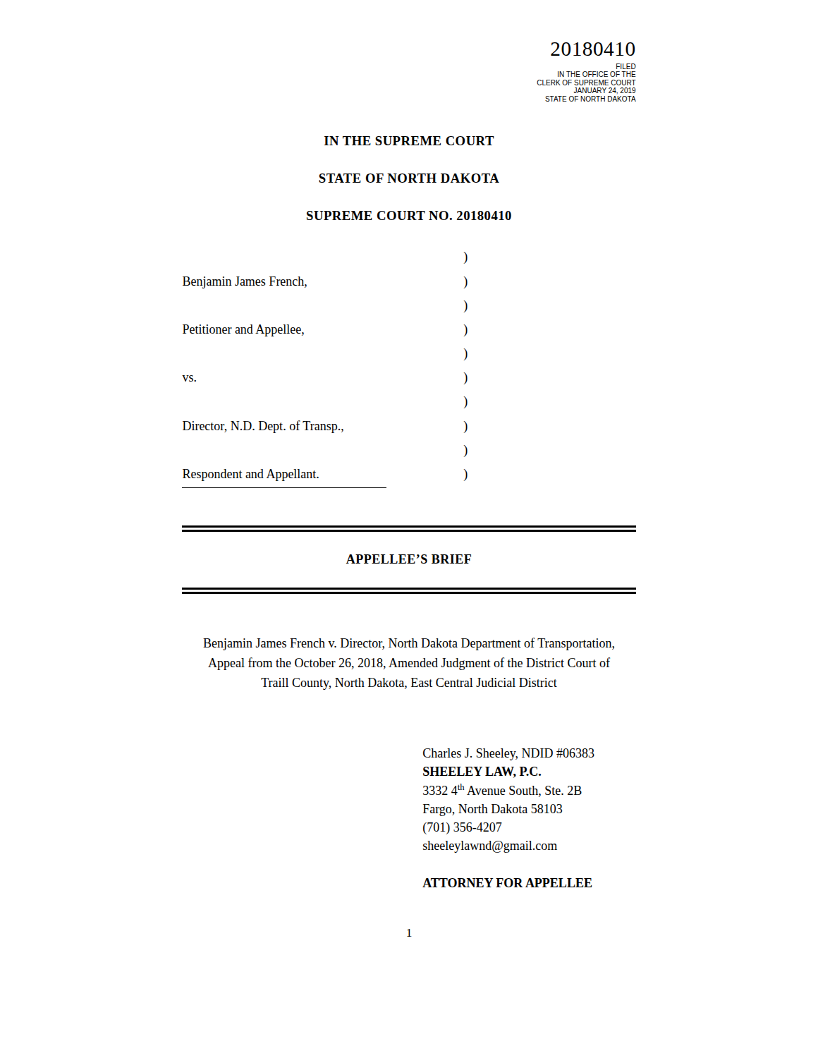20180410
FILED
IN THE OFFICE OF THE
CLERK OF SUPREME COURT
JANUARY 24, 2019
STATE OF NORTH DAKOTA
IN THE SUPREME COURT
STATE OF NORTH DAKOTA
SUPREME COURT NO. 20180410
| | ) |
| Benjamin James French, | ) |
| | ) |
| Petitioner and Appellee, | ) |
| | ) |
| vs. | ) |
| | ) |
| Director, N.D. Dept. of Transp., | ) |
| | ) |
| Respondent and Appellant. | ) |
APPELLEE’S BRIEF
Benjamin James French v. Director, North Dakota Department of Transportation, Appeal from the October 26, 2018, Amended Judgment of the District Court of Traill County, North Dakota, East Central Judicial District
Charles J. Sheeley, NDID #06383
SHEELEY LAW, P.C.
3332 4th Avenue South, Ste. 2B
Fargo, North Dakota 58103
(701) 356-4207
sheeleylawnd@gmail.com
ATTORNEY FOR APPELLEE
1